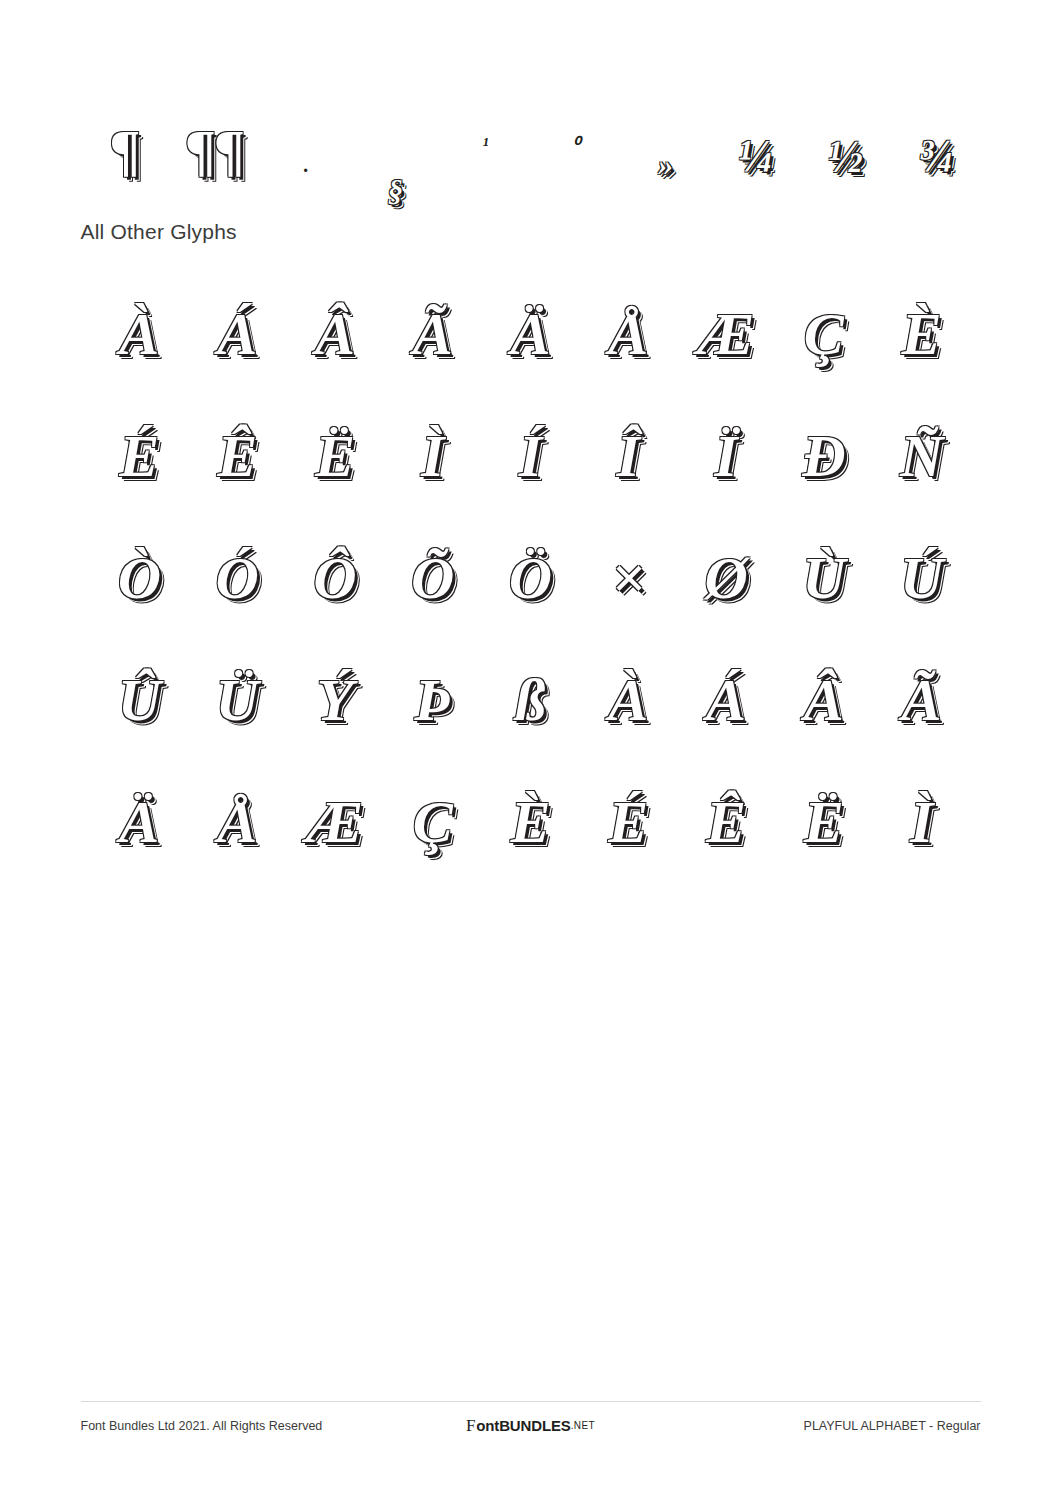¶ ¶¶ · § ¹ ⁰ » ¼ ½ ¾
All Other Glyphs
À Á Â Ã Ä Å Æ Ç È É Ê Ë Ì Í Î Ï Ð Ñ Ò Ó Ô Õ Ö × Ø Ù Ú Û Ü Ý Þ ß À Á Â Ã Ä Å Æ Ç È É Ê Ë Ì
Font Bundles Ltd 2021. All Rights Reserved
FontBUNDLES.NET
PLAYFUL ALPHABET - Regular